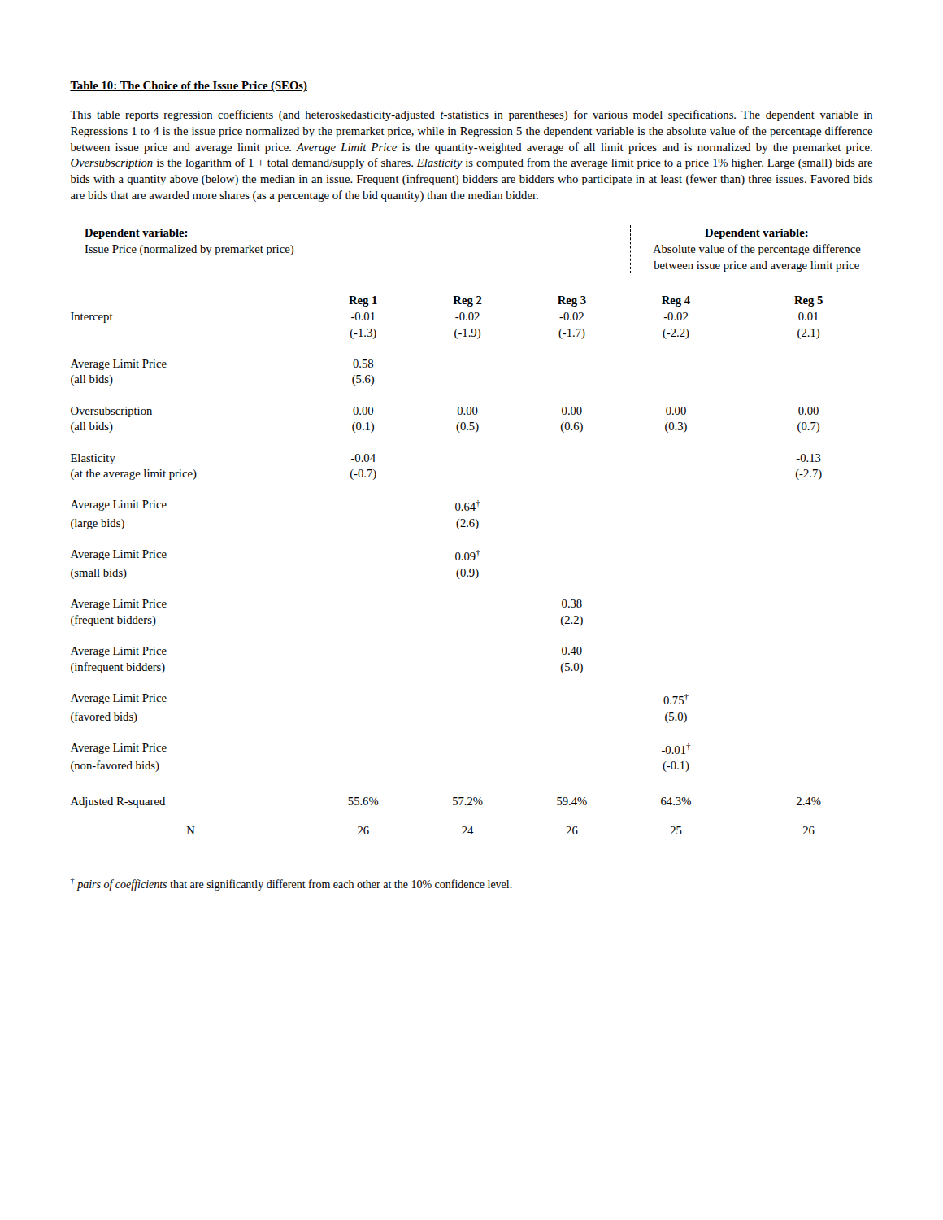Table 10: The Choice of the Issue Price (SEOs)
This table reports regression coefficients (and heteroskedasticity-adjusted t-statistics in parentheses) for various model specifications. The dependent variable in Regressions 1 to 4 is the issue price normalized by the premarket price, while in Regression 5 the dependent variable is the absolute value of the percentage difference between issue price and average limit price. Average Limit Price is the quantity-weighted average of all limit prices and is normalized by the premarket price. Oversubscription is the logarithm of 1 + total demand/supply of shares. Elasticity is computed from the average limit price to a price 1% higher. Large (small) bids are bids with a quantity above (below) the median in an issue. Frequent (infrequent) bidders are bidders who participate in at least (fewer than) three issues. Favored bids are bids that are awarded more shares (as a percentage of the bid quantity) than the median bidder.
Dependent variable:
Issue Price (normalized by premarket price)
Dependent variable:
Absolute value of the percentage difference between issue price and average limit price
| | Reg 1 | Reg 2 | Reg 3 | Reg 4 | | Reg 5 |
| Intercept | -0.01 | -0.02 | -0.02 | -0.02 | | 0.01 |
| | (-1.3) | (-1.9) | (-1.7) | (-2.2) | | (2.1) |
| Average Limit Price | 0.58 | | | | | |
| (all bids) | (5.6) | | | | | |
| Oversubscription | 0.00 | 0.00 | 0.00 | 0.00 | | 0.00 |
| (all bids) | (0.1) | (0.5) | (0.6) | (0.3) | | (0.7) |
| Elasticity | -0.04 | | | | | -0.13 |
| (at the average limit price) | (-0.7) | | | | | (-2.7) |
| Average Limit Price | | 0.64 † | | | | |
| (large bids) | | (2.6) | | | | |
| Average Limit Price | | 0.09 † | | | | |
| (small bids) | | (0.9) | | | | |
| Average Limit Price | | | 0.38 | | | |
| (frequent bidders) | | | (2.2) | | | |
| Average Limit Price | | | 0.40 | | | |
| (infrequent bidders) | | | (5.0) | | | |
| Average Limit Price | | | | 0.75 † | | |
| (favored bids) | | | | (5.0) | | |
| Average Limit Price | | | | -0.01 † | | |
| (non-favored bids) | | | | (-0.1) | | |
| Adjusted R-squared | 55.6% | 57.2% | 59.4% | 64.3% | | 2.4% |
| N | 26 | 24 | 26 | 25 | | 26 |
† pairs of coefficients that are significantly different from each other at the 10% confidence level.